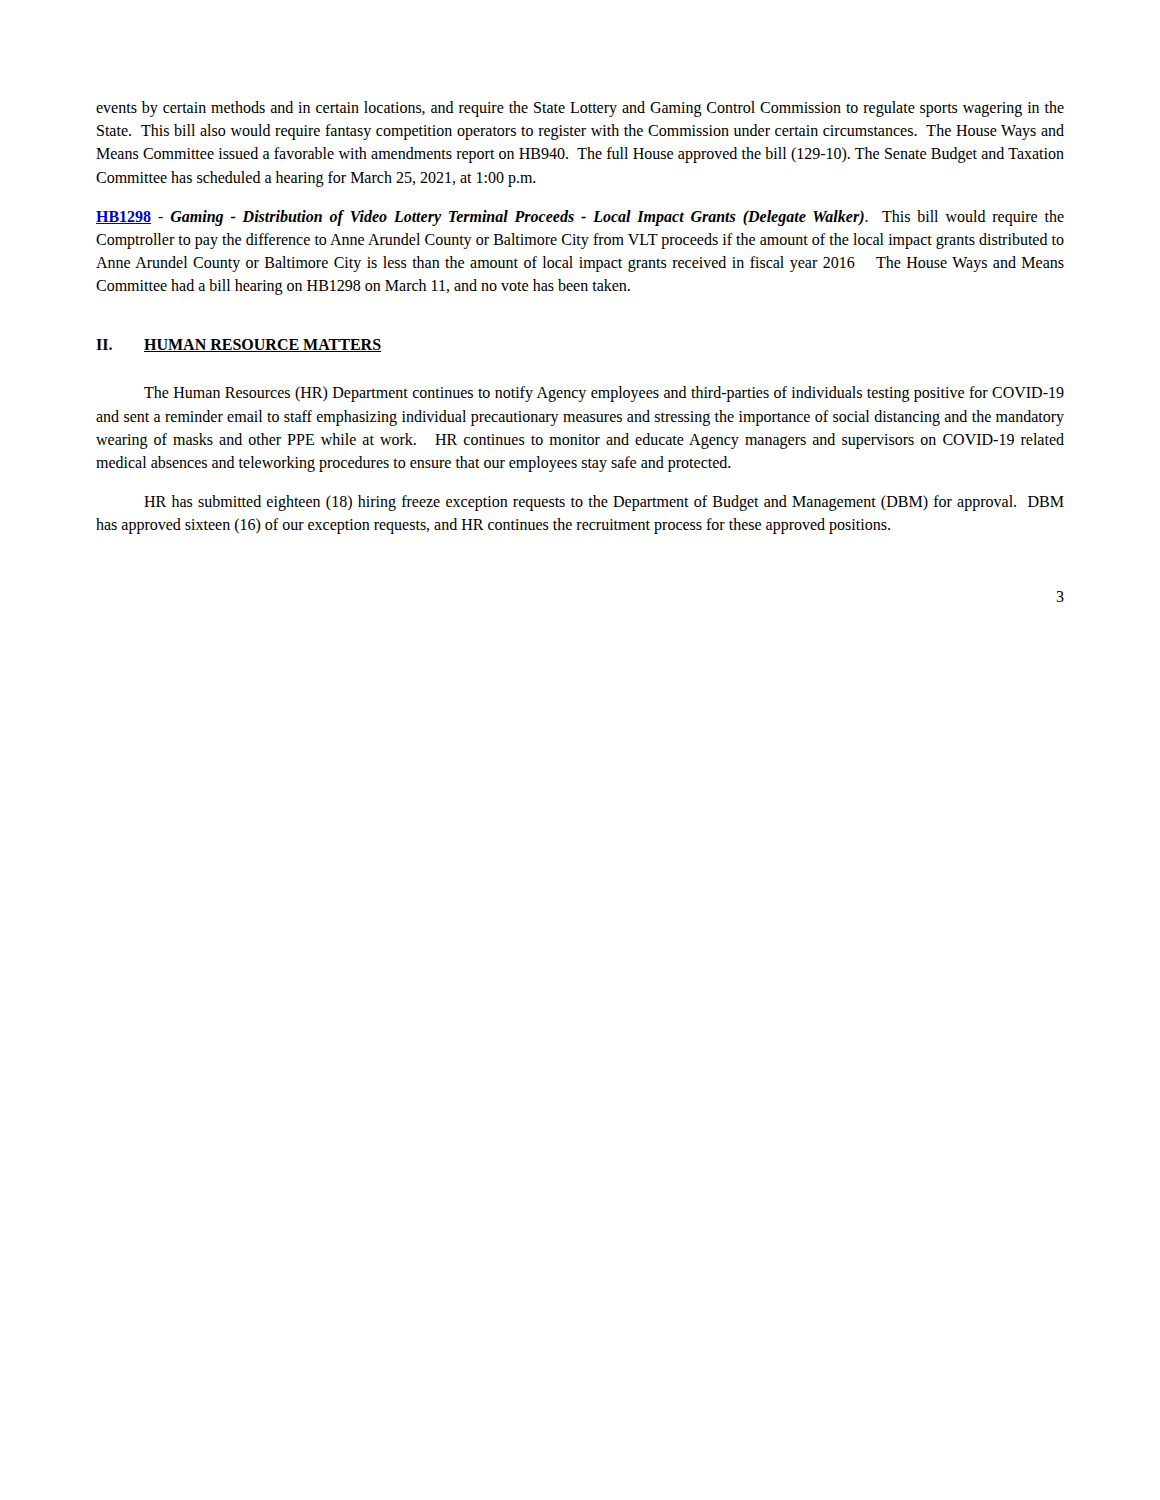events by certain methods and in certain locations, and require the State Lottery and Gaming Control Commission to regulate sports wagering in the State. This bill also would require fantasy competition operators to register with the Commission under certain circumstances. The House Ways and Means Committee issued a favorable with amendments report on HB940. The full House approved the bill (129-10). The Senate Budget and Taxation Committee has scheduled a hearing for March 25, 2021, at 1:00 p.m.
HB1298 - Gaming - Distribution of Video Lottery Terminal Proceeds - Local Impact Grants (Delegate Walker). This bill would require the Comptroller to pay the difference to Anne Arundel County or Baltimore City from VLT proceeds if the amount of the local impact grants distributed to Anne Arundel County or Baltimore City is less than the amount of local impact grants received in fiscal year 2016 The House Ways and Means Committee had a bill hearing on HB1298 on March 11, and no vote has been taken.
II. HUMAN RESOURCE MATTERS
The Human Resources (HR) Department continues to notify Agency employees and third-parties of individuals testing positive for COVID-19 and sent a reminder email to staff emphasizing individual precautionary measures and stressing the importance of social distancing and the mandatory wearing of masks and other PPE while at work. HR continues to monitor and educate Agency managers and supervisors on COVID-19 related medical absences and teleworking procedures to ensure that our employees stay safe and protected.
HR has submitted eighteen (18) hiring freeze exception requests to the Department of Budget and Management (DBM) for approval. DBM has approved sixteen (16) of our exception requests, and HR continues the recruitment process for these approved positions.
3